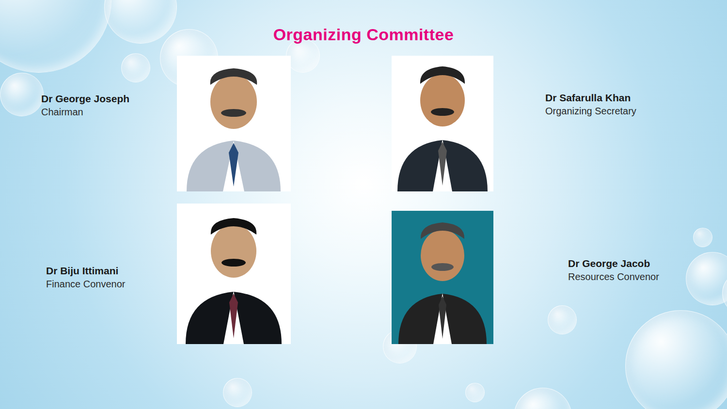Organizing Committee
Dr George Joseph
Chairman
Dr Safarulla Khan
Organizing Secretary
Dr Biju Ittimani
Finance Convenor
Dr George Jacob
Resources Convenor